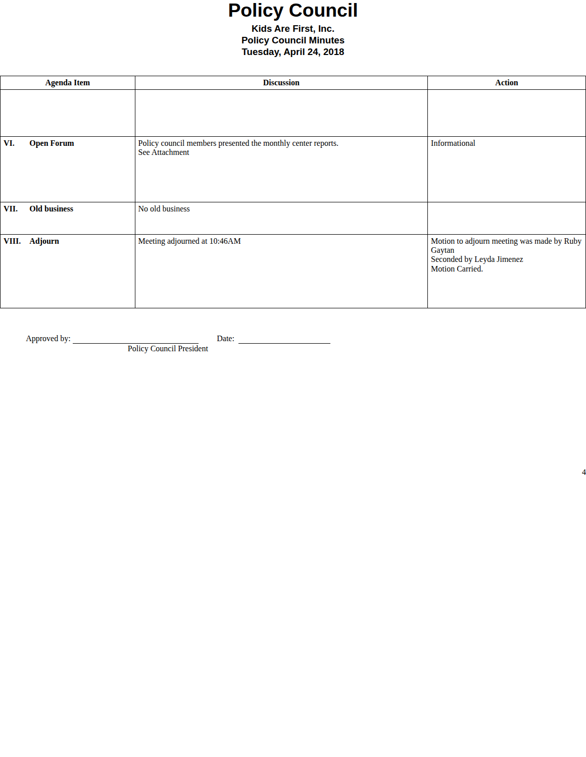Policy Council
Kids Are First, Inc.
Policy Council Minutes
Tuesday, April 24, 2018
| Agenda Item | Discussion | Action |
| --- | --- | --- |
| VI. Open Forum | Policy council members presented the monthly center reports. See Attachment | Informational |
| VII. Old business | No old business | |
| VIII. Adjourn | Meeting adjourned at 10:46AM | Motion to adjourn meeting was made by Ruby Gaytan Seconded by Leyda Jimenez Motion Carried. |
Approved by: Date:
Policy Council President
4